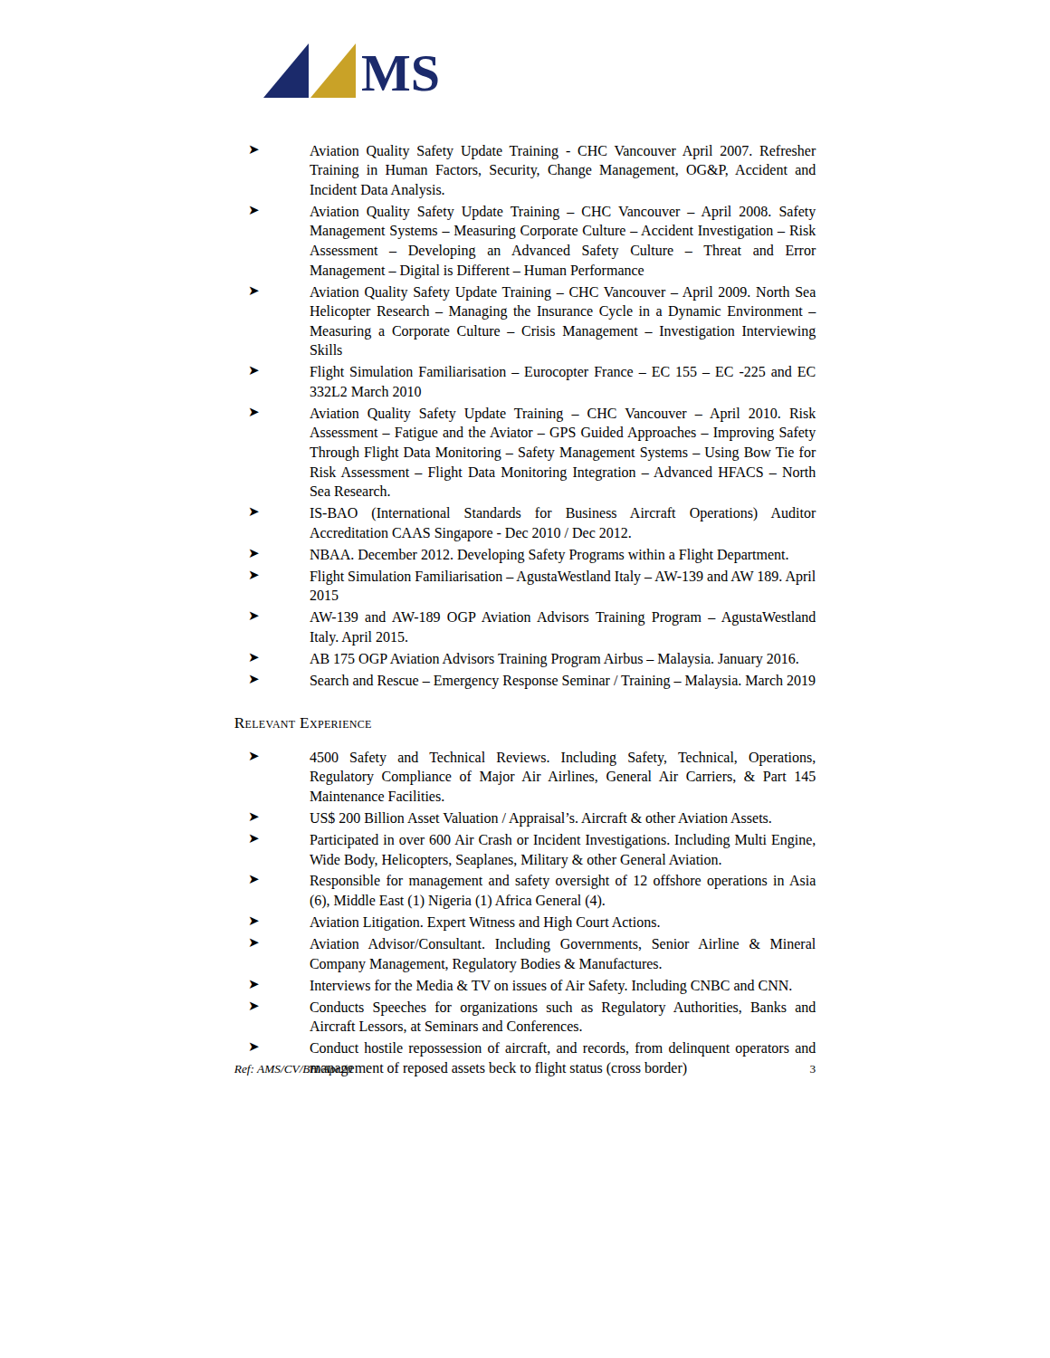MS
Aviation Quality Safety Update Training - CHC Vancouver April 2007. Refresher Training in Human Factors, Security, Change Management, OG&P, Accident and Incident Data Analysis.
Aviation Quality Safety Update Training – CHC Vancouver – April 2008. Safety Management Systems – Measuring Corporate Culture – Accident Investigation – Risk Assessment – Developing an Advanced Safety Culture – Threat and Error Management – Digital is Different – Human Performance
Aviation Quality Safety Update Training – CHC Vancouver – April 2009. North Sea Helicopter Research – Managing the Insurance Cycle in a Dynamic Environment – Measuring a Corporate Culture – Crisis Management – Investigation Interviewing Skills
Flight Simulation Familiarisation – Eurocopter France – EC 155 – EC -225 and EC 332L2 March 2010
Aviation Quality Safety Update Training – CHC Vancouver – April 2010. Risk Assessment – Fatigue and the Aviator – GPS Guided Approaches – Improving Safety Through Flight Data Monitoring – Safety Management Systems – Using Bow Tie for Risk Assessment – Flight Data Monitoring Integration – Advanced HFACS – North Sea Research.
IS-BAO (International Standards for Business Aircraft Operations) Auditor Accreditation CAAS Singapore - Dec 2010 / Dec 2012.
NBAA. December 2012. Developing Safety Programs within a Flight Department.
Flight Simulation Familiarisation – AgustaWestland Italy – AW-139 and AW 189. April 2015
AW-139 and AW-189 OGP Aviation Advisors Training Program – AgustaWestland Italy. April 2015.
AB 175 OGP Aviation Advisors Training Program Airbus – Malaysia. January 2016.
Search and Rescue – Emergency Response Seminar / Training – Malaysia. March 2019
Relevant Experience
4500 Safety and Technical Reviews. Including Safety, Technical, Operations, Regulatory Compliance of Major Air Airlines, General Air Carriers, & Part 145 Maintenance Facilities.
US$ 200 Billion Asset Valuation / Appraisal’s. Aircraft & other Aviation Assets.
Participated in over 600 Air Crash or Incident Investigations. Including Multi Engine, Wide Body, Helicopters, Seaplanes, Military & other General Aviation.
Responsible for management and safety oversight of 12 offshore operations in Asia (6), Middle East (1) Nigeria (1) Africa General (4).
Aviation Litigation. Expert Witness and High Court Actions.
Aviation Advisor/Consultant. Including Governments, Senior Airline & Mineral Company Management, Regulatory Bodies & Manufactures.
Interviews for the Media & TV on issues of Air Safety. Including CNBC and CNN.
Conducts Speeches for organizations such as Regulatory Authorities, Banks and Aircraft Lessors, at Seminars and Conferences.
Conduct hostile repossession of aircraft, and records, from delinquent operators and management of reposed assets beck to flight status (cross border)
Ref: AMS/CV/BH/Apr20 3